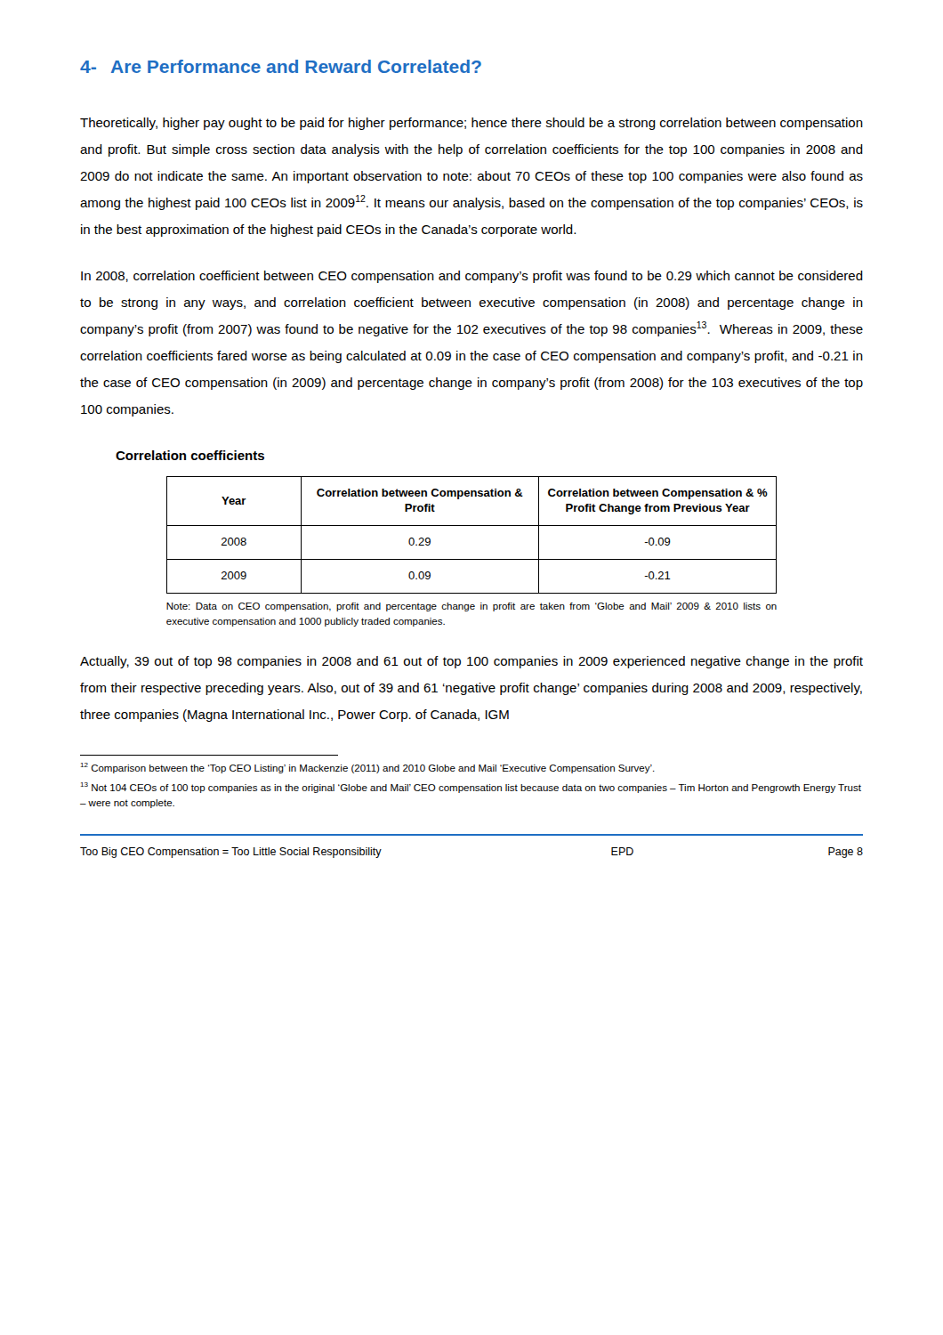4-Are Performance and Reward Correlated?
Theoretically, higher pay ought to be paid for higher performance; hence there should be a strong correlation between compensation and profit. But simple cross section data analysis with the help of correlation coefficients for the top 100 companies in 2008 and 2009 do not indicate the same. An important observation to note: about 70 CEOs of these top 100 companies were also found as among the highest paid 100 CEOs list in 200912. It means our analysis, based on the compensation of the top companies’ CEOs, is in the best approximation of the highest paid CEOs in the Canada’s corporate world.
In 2008, correlation coefficient between CEO compensation and company’s profit was found to be 0.29 which cannot be considered to be strong in any ways, and correlation coefficient between executive compensation (in 2008) and percentage change in company’s profit (from 2007) was found to be negative for the 102 executives of the top 98 companies13. Whereas in 2009, these correlation coefficients fared worse as being calculated at 0.09 in the case of CEO compensation and company’s profit, and -0.21 in the case of CEO compensation (in 2009) and percentage change in company’s profit (from 2008) for the 103 executives of the top 100 companies.
Correlation coefficients
| Year | Correlation between Compensation & Profit | Correlation between Compensation & % Profit Change from Previous Year |
| --- | --- | --- |
| 2008 | 0.29 | -0.09 |
| 2009 | 0.09 | -0.21 |
Note: Data on CEO compensation, profit and percentage change in profit are taken from ‘Globe and Mail’ 2009 & 2010 lists on executive compensation and 1000 publicly traded companies.
Actually, 39 out of top 98 companies in 2008 and 61 out of top 100 companies in 2009 experienced negative change in the profit from their respective preceding years. Also, out of 39 and 61 ‘negative profit change’ companies during 2008 and 2009, respectively, three companies (Magna International Inc., Power Corp. of Canada, IGM
12 Comparison between the ‘Top CEO Listing’ in Mackenzie (2011) and 2010 Globe and Mail ‘Executive Compensation Survey’.
13 Not 104 CEOs of 100 top companies as in the original ‘Globe and Mail’ CEO compensation list because data on two companies – Tim Horton and Pengrowth Energy Trust – were not complete.
Too Big CEO Compensation = Too Little Social Responsibility
EPD
Page 8